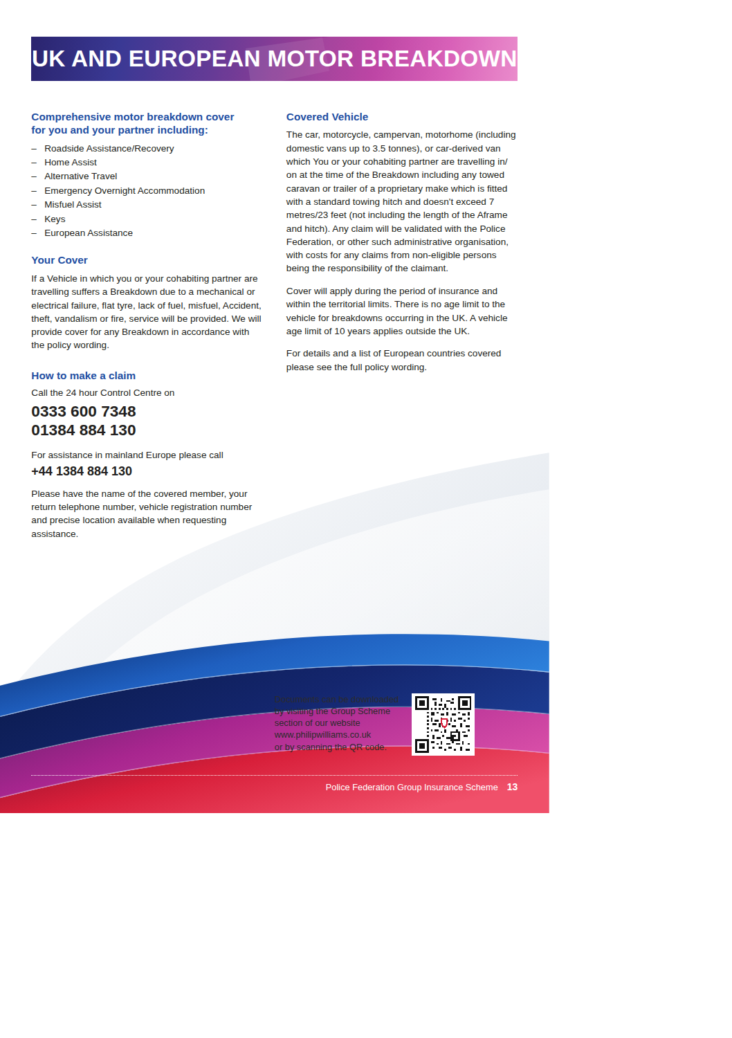UK and European Motor Breakdown
Comprehensive motor breakdown cover
for you and your partner including:
Roadside Assistance/Recovery
Home Assist
Alternative Travel
Emergency Overnight Accommodation
Misfuel Assist
Keys
European Assistance
Your Cover
If a Vehicle in which you or your cohabiting partner are travelling suffers a Breakdown due to a mechanical or electrical failure, flat tyre, lack of fuel, misfuel, Accident, theft, vandalism or fire, service will be provided. We will provide cover for any Breakdown in accordance with the policy wording.
How to make a claim
Call the 24 hour Control Centre on
0333 600 7348
01384 884 130
For assistance in mainland Europe please call
+44 1384 884 130
Please have the name of the covered member, your return telephone number, vehicle registration number and precise location available when requesting assistance.
Covered Vehicle
The car, motorcycle, campervan, motorhome (including domestic vans up to 3.5 tonnes), or car-derived van which You or your cohabiting partner are travelling in/ on at the time of the Breakdown including any towed caravan or trailer of a proprietary make which is fitted with a standard towing hitch and doesn't exceed 7 metres/23 feet (not including the length of the Aframe and hitch). Any claim will be validated with the Police Federation, or other such administrative organisation, with costs for any claims from non-eligible persons being the responsibility of the claimant.
Cover will apply during the period of insurance and within the territorial limits. There is no age limit to the vehicle for breakdowns occurring in the UK. A vehicle age limit of 10 years applies outside the UK.
For details and a list of European countries covered please see the full policy wording.
Documents can be downloaded
by visiting the Group Scheme
section of our website
www.philipwilliams.co.uk
or by scanning the QR code.
Police Federation Group Insurance Scheme 13